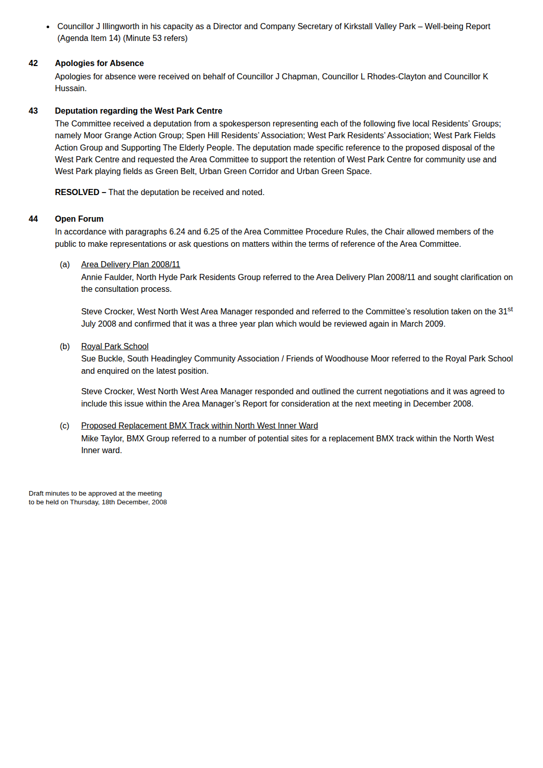Councillor J Illingworth in his capacity as a Director and Company Secretary of Kirkstall Valley Park – Well-being Report (Agenda Item 14) (Minute 53 refers)
42
Apologies for Absence
Apologies for absence were received on behalf of Councillor J Chapman, Councillor L Rhodes-Clayton and Councillor K Hussain.
43
Deputation regarding the West Park Centre
The Committee received a deputation from a spokesperson representing each of the following five local Residents’ Groups; namely Moor Grange Action Group; Spen Hill Residents’ Association; West Park Residents’ Association; West Park Fields Action Group and Supporting The Elderly People. The deputation made specific reference to the proposed disposal of the West Park Centre and requested the Area Committee to support the retention of West Park Centre for community use and West Park playing fields as Green Belt, Urban Green Corridor and Urban Green Space.
RESOLVED – That the deputation be received and noted.
44
Open Forum
In accordance with paragraphs 6.24 and 6.25 of the Area Committee Procedure Rules, the Chair allowed members of the public to make representations or ask questions on matters within the terms of reference of the Area Committee.
(a)
Area Delivery Plan 2008/11
Annie Faulder, North Hyde Park Residents Group referred to the Area Delivery Plan 2008/11 and sought clarification on the consultation process.
Steve Crocker, West North West Area Manager responded and referred to the Committee’s resolution taken on the 31st July 2008 and confirmed that it was a three year plan which would be reviewed again in March 2009.
(b)
Royal Park School
Sue Buckle, South Headingley Community Association / Friends of Woodhouse Moor referred to the Royal Park School and enquired on the latest position.
Steve Crocker, West North West Area Manager responded and outlined the current negotiations and it was agreed to include this issue within the Area Manager’s Report for consideration at the next meeting in December 2008.
(c)
Proposed Replacement BMX Track within North West Inner Ward
Mike Taylor, BMX Group referred to a number of potential sites for a replacement BMX track within the North West Inner ward.
Draft minutes to be approved at the meeting
to be held on Thursday, 18th December, 2008